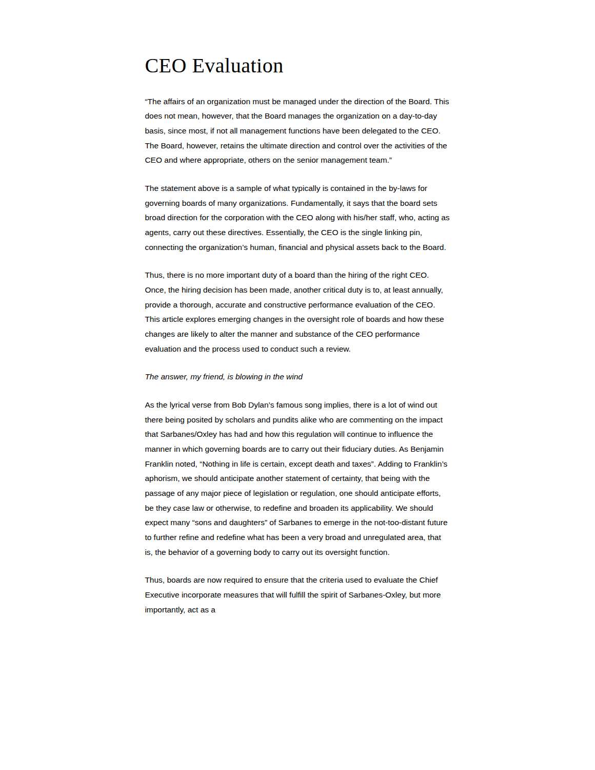CEO Evaluation
“The affairs of an organization must be managed under the direction of the Board. This does not mean, however, that the Board manages the organization on a day-to-day basis, since most, if not all management functions have been delegated to the CEO. The Board, however, retains the ultimate direction and control over the activities of the CEO and where appropriate, others on the senior management team.”
The statement above is a sample of what typically is contained in the by-laws for governing boards of many organizations. Fundamentally, it says that the board sets broad direction for the corporation with the CEO along with his/her staff, who, acting as agents, carry out these directives. Essentially, the CEO is the single linking pin, connecting the organization’s human, financial and physical assets back to the Board.
Thus, there is no more important duty of a board than the hiring of the right CEO. Once, the hiring decision has been made, another critical duty is to, at least annually, provide a thorough, accurate and constructive performance evaluation of the CEO. This article explores emerging changes in the oversight role of boards and how these changes are likely to alter the manner and substance of the CEO performance evaluation and the process used to conduct such a review.
The answer, my friend, is blowing in the wind
As the lyrical verse from Bob Dylan’s famous song implies, there is a lot of wind out there being posited by scholars and pundits alike who are commenting on the impact that Sarbanes/Oxley has had and how this regulation will continue to influence the manner in which governing boards are to carry out their fiduciary duties. As Benjamin Franklin noted, “Nothing in life is certain, except death and taxes”. Adding to Franklin’s aphorism, we should anticipate another statement of certainty, that being with the passage of any major piece of legislation or regulation, one should anticipate efforts, be they case law or otherwise, to redefine and broaden its applicability. We should expect many “sons and daughters” of Sarbanes to emerge in the not-too-distant future to further refine and redefine what has been a very broad and unregulated area, that is, the behavior of a governing body to carry out its oversight function.
Thus, boards are now required to ensure that the criteria used to evaluate the Chief Executive incorporate measures that will fulfill the spirit of Sarbanes-Oxley, but more importantly, act as a